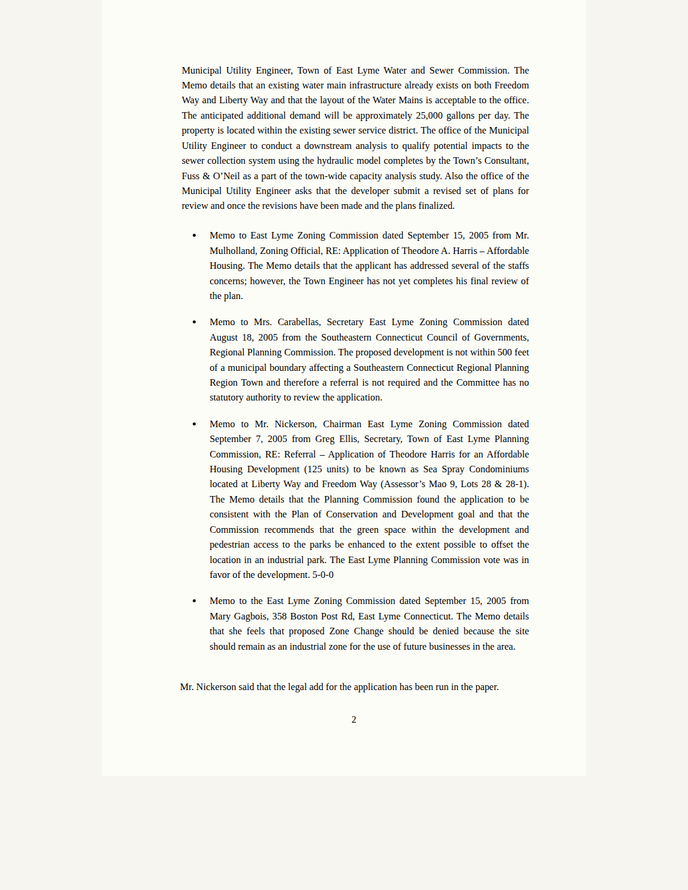Municipal Utility Engineer, Town of East Lyme Water and Sewer Commission. The Memo details that an existing water main infrastructure already exists on both Freedom Way and Liberty Way and that the layout of the Water Mains is acceptable to the office. The anticipated additional demand will be approximately 25,000 gallons per day. The property is located within the existing sewer service district. The office of the Municipal Utility Engineer to conduct a downstream analysis to qualify potential impacts to the sewer collection system using the hydraulic model completes by the Town’s Consultant, Fuss & O’Neil as a part of the town-wide capacity analysis study. Also the office of the Municipal Utility Engineer asks that the developer submit a revised set of plans for review and once the revisions have been made and the plans finalized.
Memo to East Lyme Zoning Commission dated September 15, 2005 from Mr. Mulholland, Zoning Official, RE: Application of Theodore A. Harris – Affordable Housing. The Memo details that the applicant has addressed several of the staffs concerns; however, the Town Engineer has not yet completes his final review of the plan.
Memo to Mrs. Carabellas, Secretary East Lyme Zoning Commission dated August 18, 2005 from the Southeastern Connecticut Council of Governments, Regional Planning Commission. The proposed development is not within 500 feet of a municipal boundary affecting a Southeastern Connecticut Regional Planning Region Town and therefore a referral is not required and the Committee has no statutory authority to review the application.
Memo to Mr. Nickerson, Chairman East Lyme Zoning Commission dated September 7, 2005 from Greg Ellis, Secretary, Town of East Lyme Planning Commission, RE: Referral – Application of Theodore Harris for an Affordable Housing Development (125 units) to be known as Sea Spray Condominiums located at Liberty Way and Freedom Way (Assessor’s Mao 9, Lots 28 & 28-1). The Memo details that the Planning Commission found the application to be consistent with the Plan of Conservation and Development goal and that the Commission recommends that the green space within the development and pedestrian access to the parks be enhanced to the extent possible to offset the location in an industrial park. The East Lyme Planning Commission vote was in favor of the development. 5-0-0
Memo to the East Lyme Zoning Commission dated September 15, 2005 from Mary Gagbois, 358 Boston Post Rd, East Lyme Connecticut. The Memo details that she feels that proposed Zone Change should be denied because the site should remain as an industrial zone for the use of future businesses in the area.
Mr. Nickerson said that the legal add for the application has been run in the paper.
2